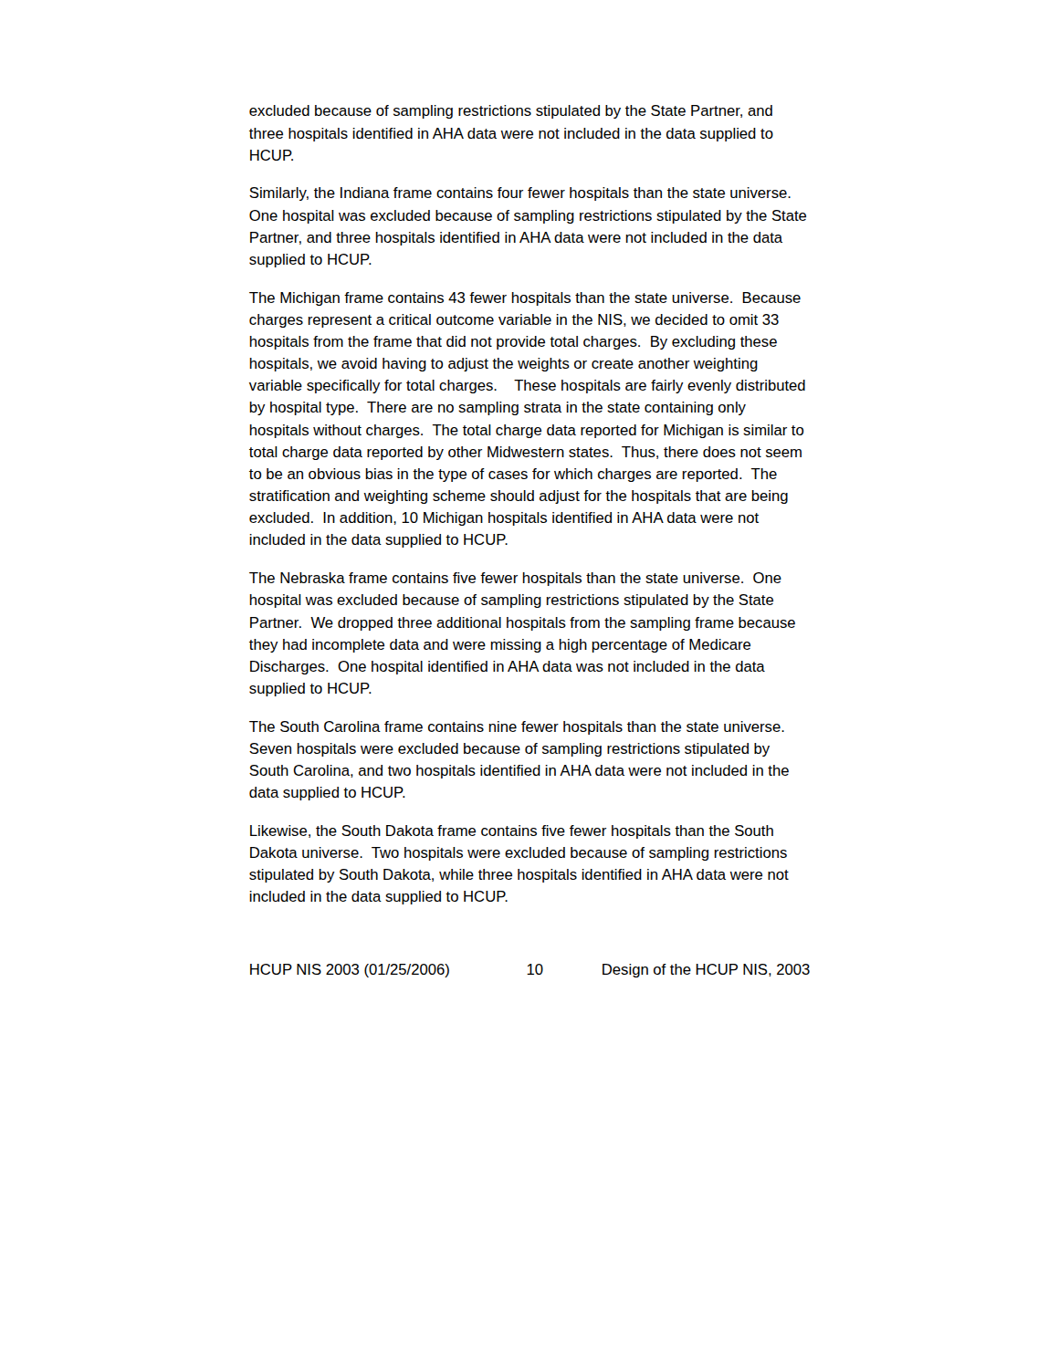excluded because of sampling restrictions stipulated by the State Partner, and three hospitals identified in AHA data were not included in the data supplied to HCUP.
Similarly, the Indiana frame contains four fewer hospitals than the state universe. One hospital was excluded because of sampling restrictions stipulated by the State Partner, and three hospitals identified in AHA data were not included in the data supplied to HCUP.
The Michigan frame contains 43 fewer hospitals than the state universe. Because charges represent a critical outcome variable in the NIS, we decided to omit 33 hospitals from the frame that did not provide total charges. By excluding these hospitals, we avoid having to adjust the weights or create another weighting variable specifically for total charges. These hospitals are fairly evenly distributed by hospital type. There are no sampling strata in the state containing only hospitals without charges. The total charge data reported for Michigan is similar to total charge data reported by other Midwestern states. Thus, there does not seem to be an obvious bias in the type of cases for which charges are reported. The stratification and weighting scheme should adjust for the hospitals that are being excluded. In addition, 10 Michigan hospitals identified in AHA data were not included in the data supplied to HCUP.
The Nebraska frame contains five fewer hospitals than the state universe. One hospital was excluded because of sampling restrictions stipulated by the State Partner. We dropped three additional hospitals from the sampling frame because they had incomplete data and were missing a high percentage of Medicare Discharges. One hospital identified in AHA data was not included in the data supplied to HCUP.
The South Carolina frame contains nine fewer hospitals than the state universe. Seven hospitals were excluded because of sampling restrictions stipulated by South Carolina, and two hospitals identified in AHA data were not included in the data supplied to HCUP.
Likewise, the South Dakota frame contains five fewer hospitals than the South Dakota universe. Two hospitals were excluded because of sampling restrictions stipulated by South Dakota, while three hospitals identified in AHA data were not included in the data supplied to HCUP.
HCUP NIS 2003 (01/25/2006) 10 Design of the HCUP NIS, 2003